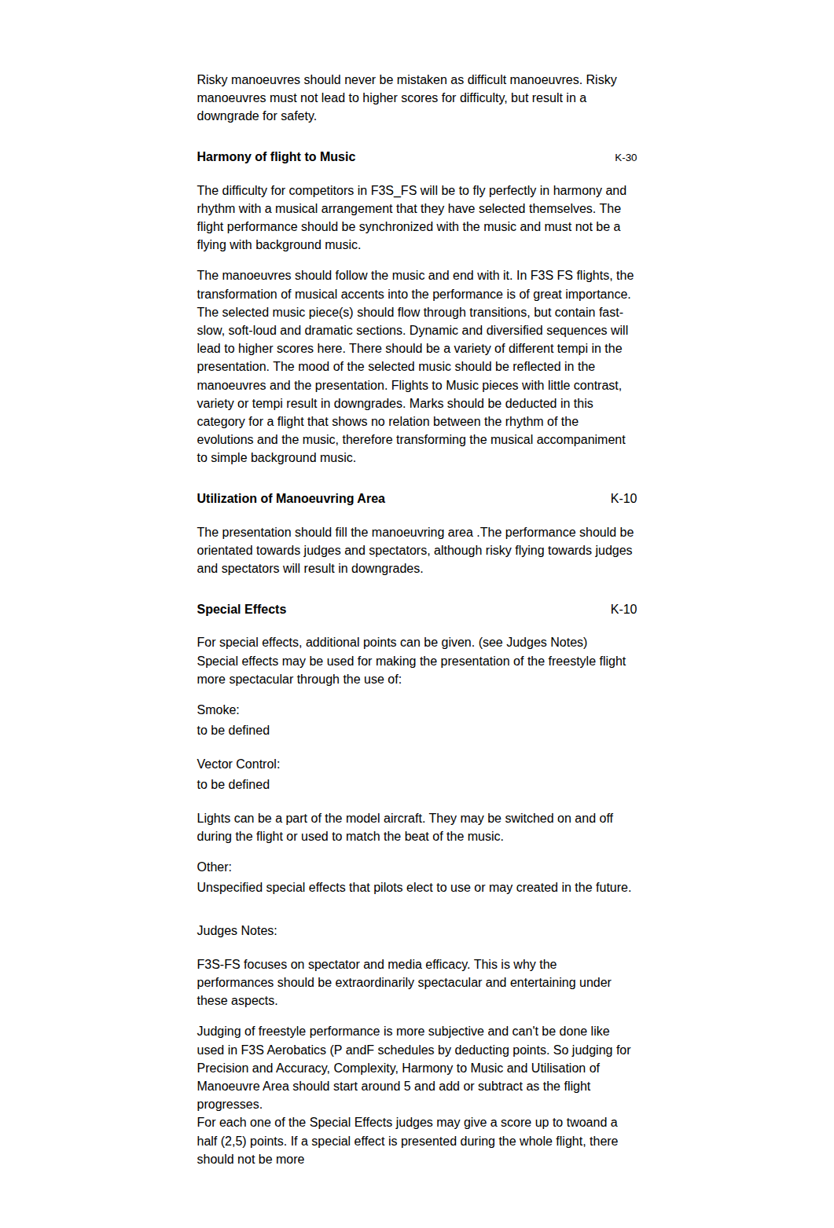Risky manoeuvres should never be mistaken as difficult manoeuvres. Risky manoeuvres must not lead to higher scores for difficulty, but result in a downgrade for safety.
Harmony of flight to Music
K-30
The difficulty for competitors in F3S_FS will be to fly perfectly in harmony and rhythm with a musical arrangement that they have selected themselves. The flight performance should be synchronized with the music and must not be a flying with background music.
The manoeuvres should follow the music and end with it. In F3S FS flights, the transformation of musical accents into the performance is of great importance. The selected music piece(s) should flow through transitions, but contain fast-slow, soft-loud and dramatic sections. Dynamic and diversified sequences will lead to higher scores here. There should be a variety of different tempi in the presentation. The mood of the selected music should be reflected in the manoeuvres and the presentation. Flights to Music pieces with little contrast, variety or tempi result in downgrades. Marks should be deducted in this category for a flight that shows no relation between the rhythm of the evolutions and the music, therefore transforming the musical accompaniment to simple background music.
Utilization of Manoeuvring Area
K-10
The presentation should fill the manoeuvring area .The performance should be orientated towards judges and spectators, although risky flying towards judges and spectators will result in downgrades.
Special Effects
K-10
For special effects, additional points can be given. (see Judges Notes)
Special effects may be used for making the presentation of the freestyle flight more spectacular through the use of:
Smoke:
to be defined
Vector Control:
to be defined
Lights can be a part of the model aircraft. They may be switched on and off during the flight or used to match the beat of the music.
Other:
Unspecified special effects that pilots elect to use or may created in the future.
Judges Notes:
F3S-FS focuses on spectator and media efficacy. This is why the performances should be extraordinarily spectacular and entertaining under these aspects.
Judging of freestyle performance is more subjective and can't be done like used in F3S Aerobatics (P andF schedules by deducting points. So judging for Precision and Accuracy, Complexity, Harmony to Music and Utilisation of Manoeuvre Area should start around 5 and add or subtract as the flight progresses.
For each one of the Special Effects judges may give a score up to twoand a half (2,5) points. If a special effect is presented during the whole flight, there should not be more